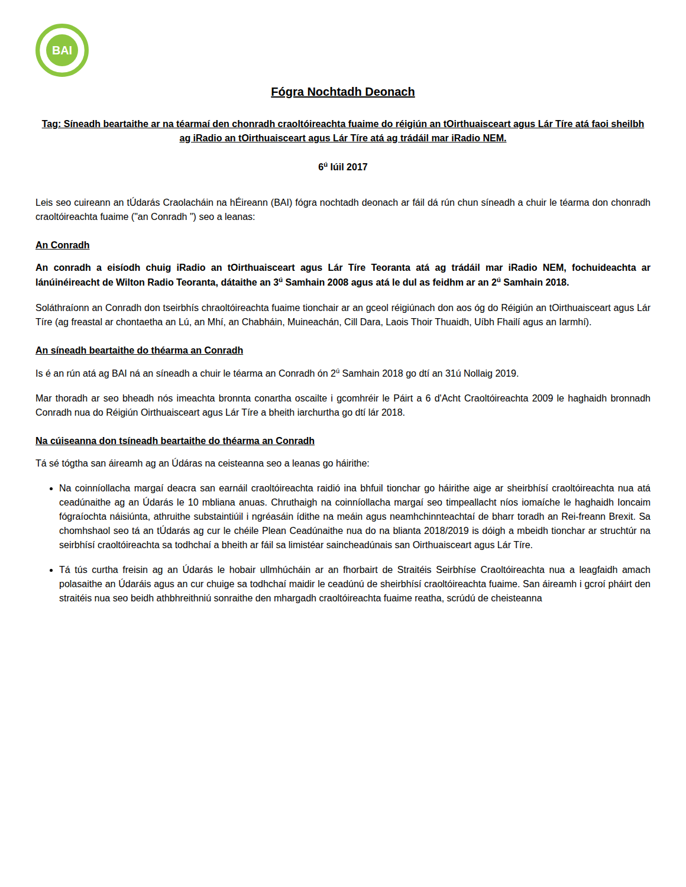BAI
Fógra Nochtadh Deonach
Tag: Síneadh beartaithe ar na téarmaí den chonradh craoltóireachta fuaime do réigiún an tOirthuaisceart agus Lár Tíre atá faoi sheilbh ag iRadio an tOirthuaisceart agus Lár Tíre atá ag trádáil mar iRadio NEM.
6ú Iúil 2017
Leis seo cuireann an tÚdarás Craolacháin na hÉireann (BAI) fógra nochtadh deonach ar fáil dá rún chun síneadh a chuir le téarma don chonradh craoltóireachta fuaime ("an Conradh ") seo a leanas:
An Conradh
An conradh a eisíodh chuig iRadio an tOirthuaisceart agus Lár Tíre Teoranta atá ag trádáil mar iRadio NEM, fochuideachta ar lánúinéireacht de Wilton Radio Teoranta, dátaithe an 3ú Samhain 2008 agus atá le dul as feidhm ar an 2ú Samhain 2018.
Soláthraíonn an Conradh don tseirbhís chraoltóireachta fuaime tionchair ar an gceol réigiúnach don aos óg do Réigiún an tOirthuaisceart agus Lár Tíre (ag freastal ar chontaetha an Lú, an Mhí, an Chabháin, Muineachán, Cill Dara, Laois Thoir Thuaidh, Uíbh Fhailí agus an Iarmhí).
An síneadh beartaithe do théarma an Conradh
Is é an rún atá ag BAI ná an síneadh a chuir le téarma an Conradh ón 2ú Samhain 2018 go dtí an 31ú Nollaig 2019.
Mar thoradh ar seo bheadh nós imeachta bronnta conartha oscailte i gcomhréir le Páirt a 6 d'Acht Craoltóireachta 2009 le haghaidh bronnadh Conradh nua do Réigiún Oirthuaisceart agus Lár Tíre a bheith iarchurtha go dtí lár 2018.
Na cúiseanna don tsíneadh beartaithe do théarma an Conradh
Tá sé tógtha san áireamh ag an Údáras na ceisteanna seo a leanas go háirithe:
Na coinníollacha margaí deacra san earnáil craoltóireachta raidió ina bhfuil tionchar go háirithe aige ar sheirbhísí craoltóireachta nua atá ceadúnaithe ag an Údarás le 10 mbliana anuas. Chruthaigh na coinníollacha margaí seo timpeallacht níos iomaíche le haghaidh Ioncaim fógraíochta náisiúnta, athruithe substaintiúil i ngréasáin ídithe na meáin agus neamhchinnteachtaí de bharr toradh an Rei-freann Brexit. Sa chomhshaol seo tá an tÚdarás ag cur le chéile Plean Ceadúnaithe nua do na blianta 2018/2019 is dóigh a mbeidh tionchar ar struchtúr na seirbhísí craoltóireachta sa todhchaí a bheith ar fáil sa limistéar saincheadúnais san Oirthuaisceart agus Lár Tíre.
Tá tús curtha freisin ag an Údarás le hobair ullmhúcháin ar an fhorbairt de Straitéis Seirbhíse Craoltóireachta nua a leagfaidh amach polasaithe an Údaráis agus an cur chuige sa todhchaí maidir le ceadúnú de sheirbhísí craoltóireachta fuaime. San áireamh i gcroí pháirt den straitéis nua seo beidh athbhreithniú sonraithe den mhargadh craoltóireachta fuaime reatha, scrúdú de cheisteanna